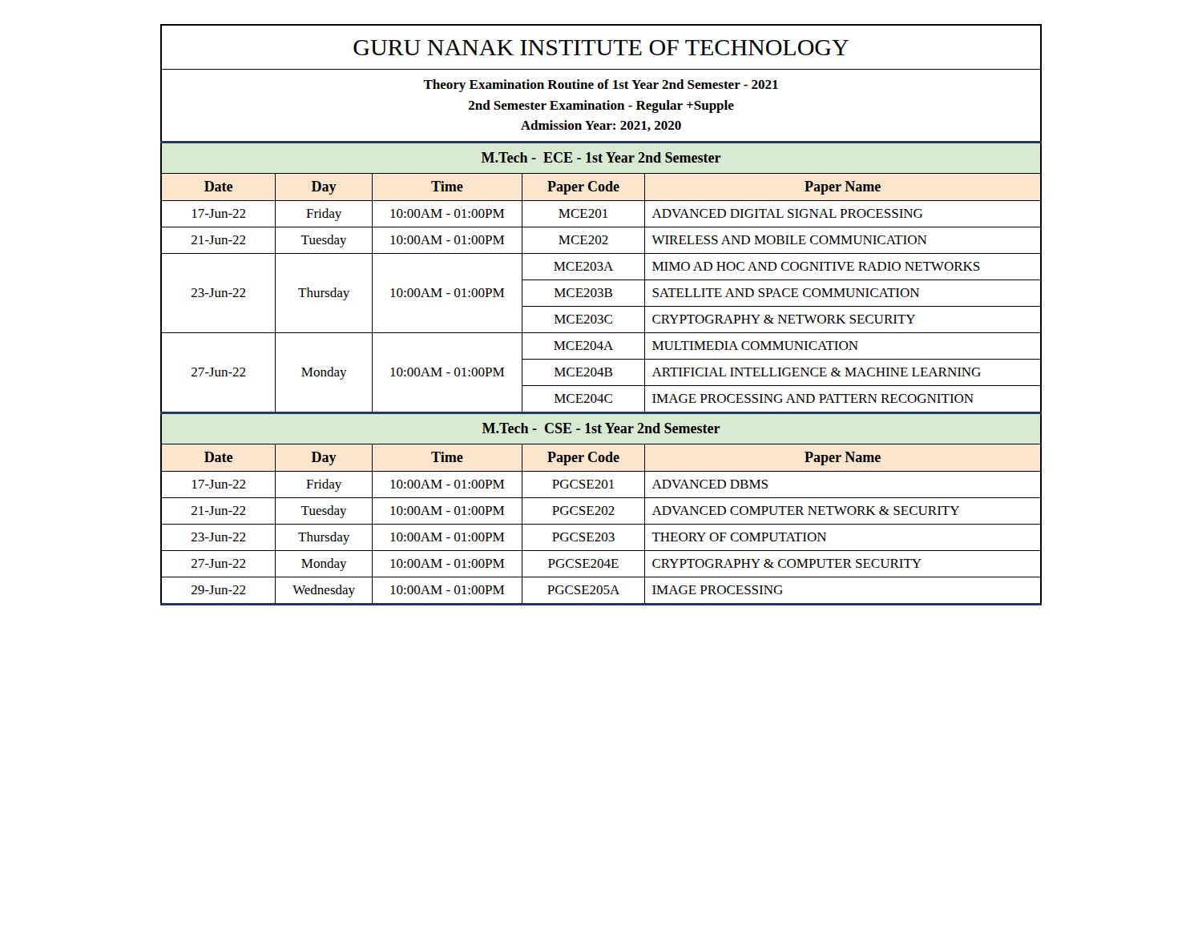| GURU NANAK INSTITUTE OF TECHNOLOGY |
| Theory Examination Routine of 1st Year 2nd Semester - 2021 2nd Semester Examination - Regular +Supple Admission Year: 2021, 2020 |
| M.Tech - ECE - 1st Year 2nd Semester |
| Date | Day | Time | Paper Code | Paper Name |
| 17-Jun-22 | Friday | 10:00AM - 01:00PM | MCE201 | ADVANCED DIGITAL SIGNAL PROCESSING |
| 21-Jun-22 | Tuesday | 10:00AM - 01:00PM | MCE202 | WIRELESS AND MOBILE COMMUNICATION |
| 23-Jun-22 | Thursday | 10:00AM - 01:00PM | MCE203A | MIMO AD HOC AND COGNITIVE RADIO NETWORKS |
| MCE203B | SATELLITE AND SPACE COMMUNICATION |
| MCE203C | CRYPTOGRAPHY & NETWORK SECURITY |
| 27-Jun-22 | Monday | 10:00AM - 01:00PM | MCE204A | MULTIMEDIA COMMUNICATION |
| MCE204B | ARTIFICIAL INTELLIGENCE & MACHINE LEARNING |
| MCE204C | IMAGE PROCESSING AND PATTERN RECOGNITION |
| M.Tech - CSE - 1st Year 2nd Semester |
| Date | Day | Time | Paper Code | Paper Name |
| 17-Jun-22 | Friday | 10:00AM - 01:00PM | PGCSE201 | ADVANCED DBMS |
| 21-Jun-22 | Tuesday | 10:00AM - 01:00PM | PGCSE202 | ADVANCED COMPUTER NETWORK & SECURITY |
| 23-Jun-22 | Thursday | 10:00AM - 01:00PM | PGCSE203 | THEORY OF COMPUTATION |
| 27-Jun-22 | Monday | 10:00AM - 01:00PM | PGCSE204E | CRYPTOGRAPHY & COMPUTER SECURITY |
| 29-Jun-22 | Wednesday | 10:00AM - 01:00PM | PGCSE205A | IMAGE PROCESSING |